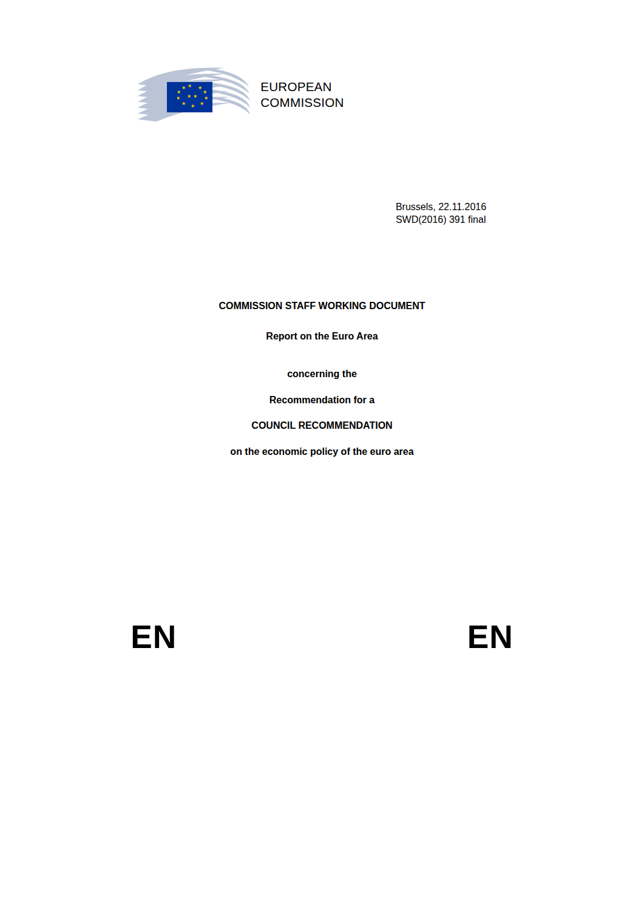★ ★ ★ ★ ★ ★ ★ ★ ★ ★ ★ ★
EUROPEAN
COMMISSION
Brussels, 22.11.2016
SWD(2016) 391 final
COMMISSION STAFF WORKING DOCUMENT
Report on the Euro Area
concerning the
Recommendation for a
COUNCIL RECOMMENDATION
on the economic policy of the euro area
EN EN